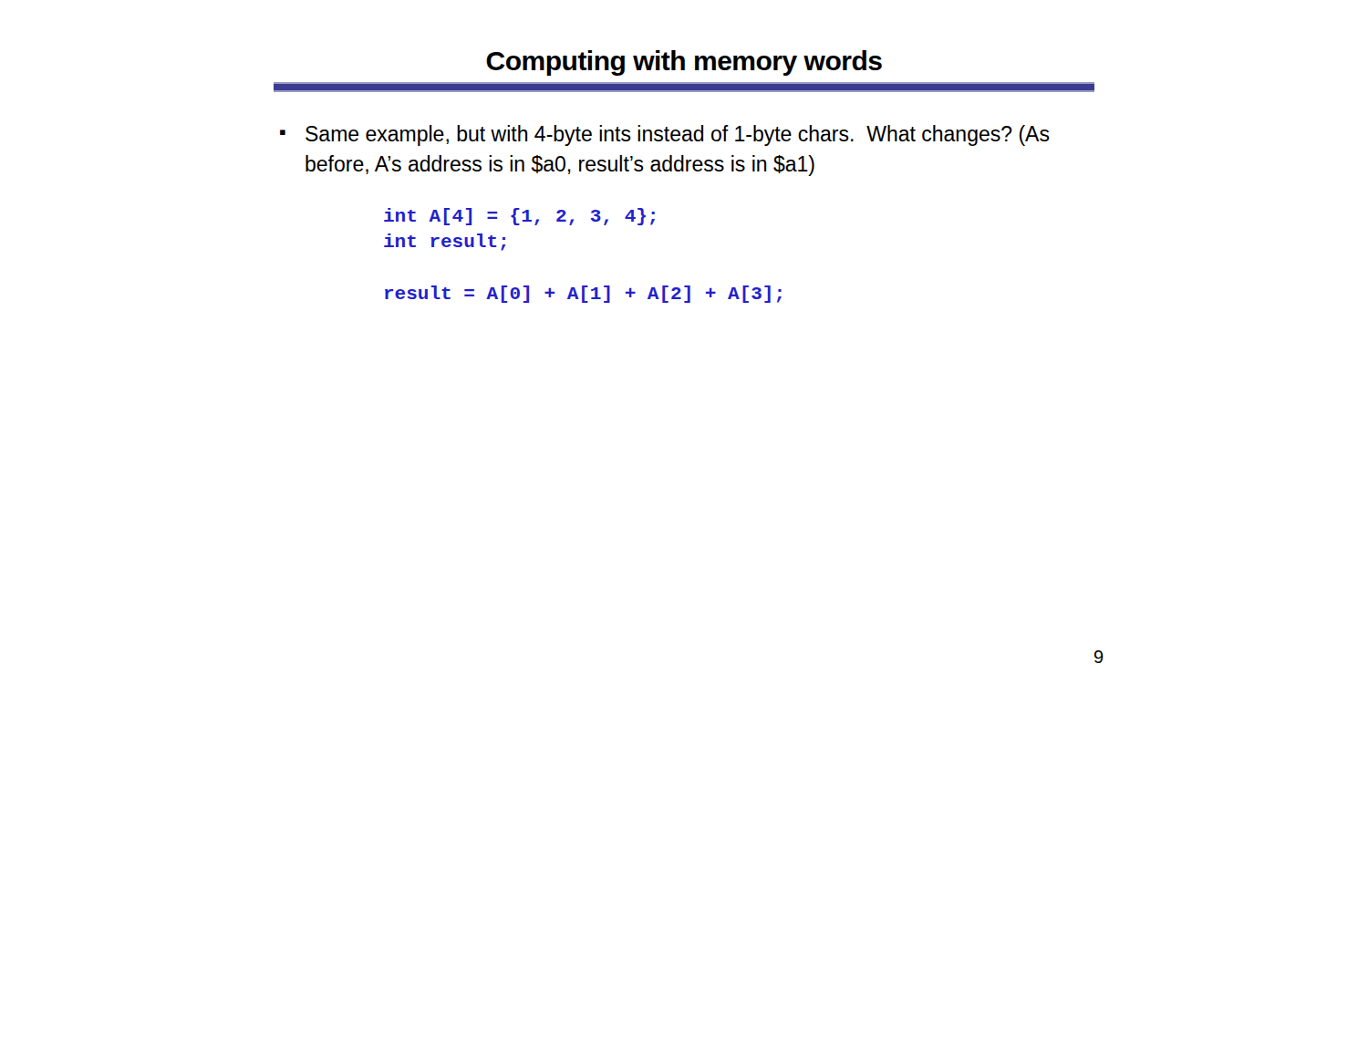Computing with memory words
Same example, but with 4-byte ints instead of 1-byte chars. What changes? (As before, A’s address is in $a0, result’s address is in $a1)
int A[4] = {1, 2, 3, 4};
int result;

result = A[0] + A[1] + A[2] + A[3];
9